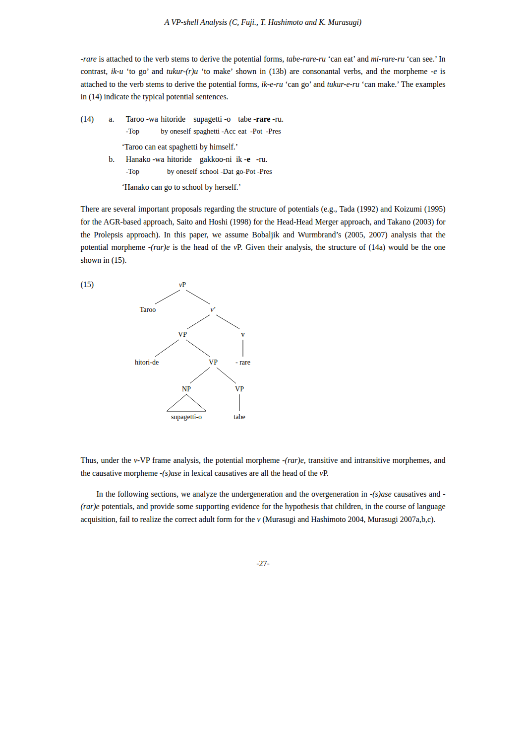A VP-shell Analysis (C, Fuji., T. Hashimoto and K. Murasugi)
-rare is attached to the verb stems to derive the potential forms, tabe-rare-ru ‘can eat’ and mi-rare-ru ‘can see.’ In contrast, ik-u ‘to go’ and tukur-(r)u ‘to make’ shown in (13b) are consonantal verbs, and the morpheme -e is attached to the verb stems to derive the potential forms, ik-e-ru ‘can go’ and tukur-e-ru ‘can make.’ The examples in (14) indicate the typical potential sentences.
| (14) | a. | Taroo -wa | hitoride | supagetti -o | tabe - rare -ru. |
| | | -Top | by oneself | spaghetti -Acc | eat -Pot -Pres |
‘Taroo can eat spaghetti by himself.’
| | b. | Hanako -wa | hitoride | gakkoo-ni | ik - e -ru. |
| | | -Top | by oneself | school -Dat | go-Pot -Pres |
‘Hanako can go to school by herself.’
There are several important proposals regarding the structure of potentials (e.g., Tada (1992) and Koizumi (1995) for the AGR-based approach, Saito and Hoshi (1998) for the Head-Head Merger approach, and Takano (2003) for the Prolepsis approach). In this paper, we assume Bobaljik and Wurmbrand’s (2005, 2007) analysis that the potential morpheme -(rar)e is the head of the v P. Given their analysis, the structure of (14a) would be the one shown in (15).
(15) vP Taroo v’ VP v - rare hitori-de VP NP VP supagetti-o tabe
Thus, under the v-VP frame analysis, the potential morpheme -(rar)e, transitive and intransitive morphemes, and the causative morpheme -(s)ase in lexical causatives are all the head of the v P.
In the following sections, we analyze the undergeneration and the overgeneration in -(s)ase causatives and -(rar)e potentials, and provide some supporting evidence for the hypothesis that children, in the course of language acquisition, fail to realize the correct adult form for the v (Murasugi and Hashimoto 2004, Murasugi 2007a,b,c).
-27-